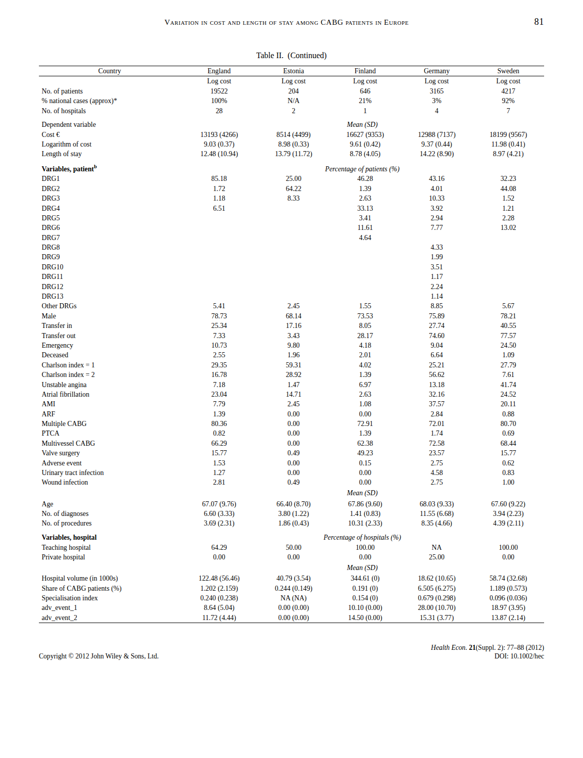Variation in cost and length of stay among CABG patients in Europe
81
Table II. (Continued)
| Country | England | Estonia | Finland | Germany | Sweden |
| --- | --- | --- | --- | --- | --- |
| | Log cost | Log cost | Log cost | Log cost | Log cost |
| No. of patients | 19522 | 204 | 646 | 3165 | 4217 |
| % national cases (approx)* | 100% | N/A | 21% | 3% | 92% |
| No. of hospitals | 28 | 2 | 1 | 4 | 7 |
| Dependent variable | Mean (SD) |
| Cost € | 13193 (4266) | 8514 (4499) | 16627 (9353) | 12988 (7137) | 18199 (9567) |
| Logarithm of cost | 9.03 (0.37) | 8.98 (0.33) | 9.61 (0.42) | 9.37 (0.44) | 11.98 (0.41) |
| Length of stay | 12.48 (10.94) | 13.79 (11.72) | 8.78 (4.05) | 14.22 (8.90) | 8.97 (4.21) |
| Variables, patient b | Percentage of patients (%) |
| DRG1 | 85.18 | 25.00 | 46.28 | 43.16 | 32.23 |
| DRG2 | 1.72 | 64.22 | 1.39 | 4.01 | 44.08 |
| DRG3 | 1.18 | 8.33 | 2.63 | 10.33 | 1.52 |
| DRG4 | 6.51 | | 33.13 | 3.92 | 1.21 |
| DRG5 | | | 3.41 | 2.94 | 2.28 |
| DRG6 | | | 11.61 | 7.77 | 13.02 |
| DRG7 | | | 4.64 | | |
| DRG8 | | | | 4.33 | |
| DRG9 | | | | 1.99 | |
| DRG10 | | | | 3.51 | |
| DRG11 | | | | 1.17 | |
| DRG12 | | | | 2.24 | |
| DRG13 | | | | 1.14 | |
| Other DRGs | 5.41 | 2.45 | 1.55 | 8.85 | 5.67 |
| Male | 78.73 | 68.14 | 73.53 | 75.89 | 78.21 |
| Transfer in | 25.34 | 17.16 | 8.05 | 27.74 | 40.55 |
| Transfer out | 7.33 | 3.43 | 28.17 | 74.60 | 77.57 |
| Emergency | 10.73 | 9.80 | 4.18 | 9.04 | 24.50 |
| Deceased | 2.55 | 1.96 | 2.01 | 6.64 | 1.09 |
| Charlson index = 1 | 29.35 | 59.31 | 4.02 | 25.21 | 27.79 |
| Charlson index = 2 | 16.78 | 28.92 | 1.39 | 56.62 | 7.61 |
| Unstable angina | 7.18 | 1.47 | 6.97 | 13.18 | 41.74 |
| Atrial fibrillation | 23.04 | 14.71 | 2.63 | 32.16 | 24.52 |
| AMI | 7.79 | 2.45 | 1.08 | 37.57 | 20.11 |
| ARF | 1.39 | 0.00 | 0.00 | 2.84 | 0.88 |
| Multiple CABG | 80.36 | 0.00 | 72.91 | 72.01 | 80.70 |
| PTCA | 0.82 | 0.00 | 1.39 | 1.74 | 0.69 |
| Multivessel CABG | 66.29 | 0.00 | 62.38 | 72.58 | 68.44 |
| Valve surgery | 15.77 | 0.49 | 49.23 | 23.57 | 15.77 |
| Adverse event | 1.53 | 0.00 | 0.15 | 2.75 | 0.62 |
| Urinary tract infection | 1.27 | 0.00 | 0.00 | 4.58 | 0.83 |
| Wound infection | 2.81 | 0.49 | 0.00 | 2.75 | 1.00 |
| | Mean (SD) |
| Age | 67.07 (9.76) | 66.40 (8.70) | 67.86 (9.60) | 68.03 (9.33) | 67.60 (9.22) |
| No. of diagnoses | 6.60 (3.33) | 3.80 (1.22) | 1.41 (0.83) | 11.55 (6.68) | 3.94 (2.23) |
| No. of procedures | 3.69 (2.31) | 1.86 (0.43) | 10.31 (2.33) | 8.35 (4.66) | 4.39 (2.11) |
| Variables, hospital | Percentage of hospitals (%) |
| Teaching hospital | 64.29 | 50.00 | 100.00 | NA | 100.00 |
| Private hospital | 0.00 | 0.00 | 0.00 | 25.00 | 0.00 |
| | Mean (SD) |
| Hospital volume (in 1000s) | 122.48 (56.46) | 40.79 (3.54) | 344.61 (0) | 18.62 (10.65) | 58.74 (32.68) |
| Share of CABG patients (%) | 1.202 (2.159) | 0.244 (0.149) | 0.191 (0) | 6.505 (6.275) | 1.189 (0.573) |
| Specialisation index | 0.240 (0.238) | NA (NA) | 0.154 (0) | 0.679 (0.298) | 0.096 (0.036) |
| adv_event_1 | 8.64 (5.04) | 0.00 (0.00) | 10.10 (0.00) | 28.00 (10.70) | 18.97 (3.95) |
| adv_event_2 | 11.72 (4.44) | 0.00 (0.00) | 14.50 (0.00) | 15.31 (3.77) | 13.87 (2.14) |
Copyright © 2012 John Wiley & Sons, Ltd.
Health Econ. 21(Suppl. 2): 77–88 (2012)
DOI: 10.1002/hec